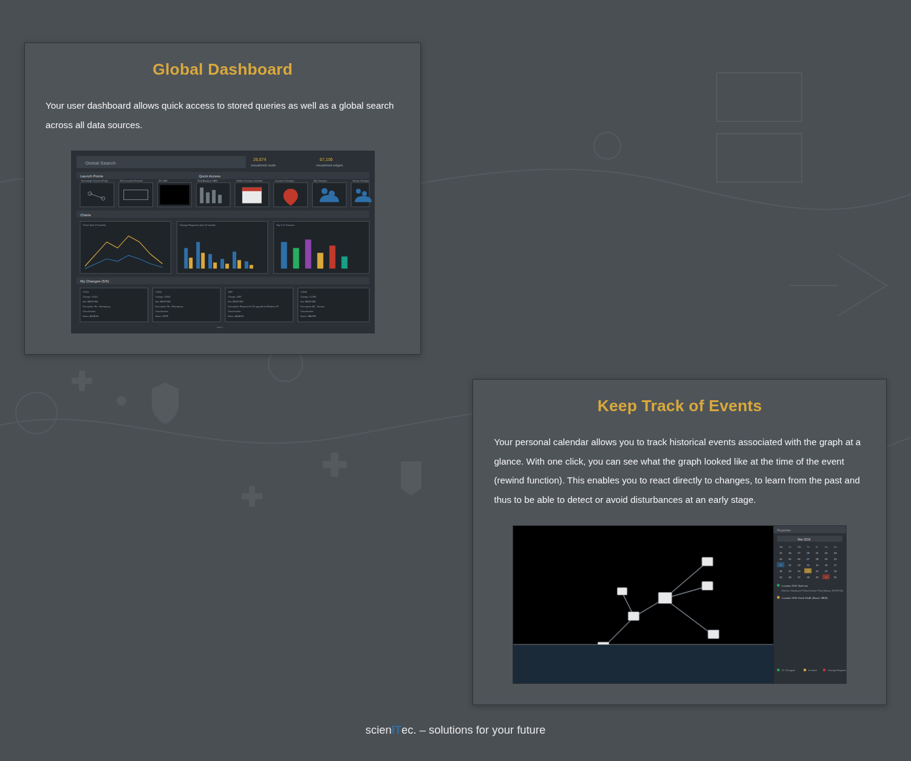Global Dashboard
Your user dashboard allows quick access to stored queries as well as a global search across all data sources.
Global Search 26,674 visualized node 67,106 visualized edges Launch Points Quick Access Exchange Cluster (Prod) HQ Location Firewall EZ LAN Risk Analysis SAN Global Change Calendar Location Changes My Changes Group Changes Charts Ticket (last 12 month) Change Requests (last 12 month) Top 5 CI Classes My Changes (5/5) C1501Change: C1501 Site: BEDFORDDescription: Re - Emergency Classification:Status: ASSESS C1600Change: C1600 Site: BEDFORDDescription: Re - Emergency Classification:Status: WIPR 1687Change: 1687 Site: BEDFORDDescription: Request for OS upgrade to Windows XP Classification:Status: ASSESS C1608Change: C1-EM Site: BEDFORDDescription: AC - division Classification:Status: WAITFR more...
Keep Track of Events
Your personal calendar allows you to track historical events associated with the graph at a glance. With one click, you can see what the graph looked like at the time of the event (rewind function). This enables you to react directly to changes, to learn from the past and thus to be able to detect or avoid disturbances at an early stage.
Properties Mar 2019 MoTuWe ThFrSaSu 25262728010203 04050607080910 11121314151617 18192021222324 25262728293031 Location 1192: Red Line Entries: Hardware Printer/Center Print (Status: IN PROG) Location 1196: Detail 16-A1 (Status: NEW) CI Changed Incident Change Request
scienITec. – solutions for your future